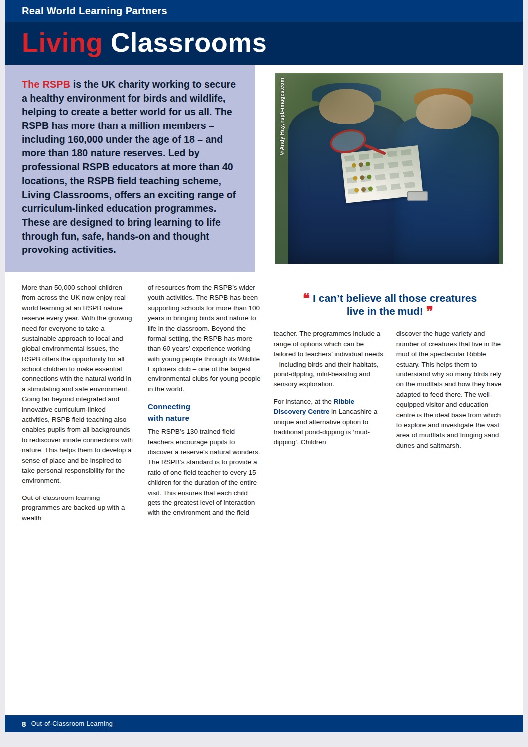Real World Learning Partners
Living Classrooms
The RSPB is the UK charity working to secure a healthy environment for birds and wildlife, helping to create a better world for us all. The RSPB has more than a million members – including 160,000 under the age of 18 – and more than 180 nature reserves. Led by professional RSPB educators at more than 40 locations, the RSPB field teaching scheme, Living Classrooms, offers an exciting range of curriculum-linked education programmes. These are designed to bring learning to life through fun, safe, hands-on and thought provoking activities.
©Andy Hay, rspb-images.com
More than 50,000 school children from across the UK now enjoy real world learning at an RSPB nature reserve every year. With the growing need for everyone to take a sustainable approach to local and global environmental issues, the RSPB offers the opportunity for all school children to make essential connections with the natural world in a stimulating and safe environment. Going far beyond integrated and innovative curriculum-linked activities, RSPB field teaching also enables pupils from all backgrounds to rediscover innate connections with nature. This helps them to develop a sense of place and be inspired to take personal responsibility for the environment.
Out-of-classroom learning programmes are backed-up with a wealth
of resources from the RSPB’s wider youth activities. The RSPB has been supporting schools for more than 100 years in bringing birds and nature to life in the classroom. Beyond the formal setting, the RSPB has more than 60 years’ experience working with young people through its Wildlife Explorers club – one of the largest environmental clubs for young people in the world.
Connecting
with nature
The RSPB’s 130 trained field teachers encourage pupils to discover a reserve’s natural wonders. The RSPB’s standard is to provide a ratio of one field teacher to every 15 children for the duration of the entire visit. This ensures that each child gets the greatest level of interaction with the environment and the field
❝ I can’t believe all those creatures
live in the mud! ❞
teacher. The programmes include a range of options which can be tailored to teachers’ individual needs – including birds and their habitats, pond-dipping, mini-beasting and sensory exploration.
For instance, at the Ribble Discovery Centre in Lancashire a unique and alternative option to traditional pond-dipping is ‘mud-dipping’. Children
discover the huge variety and number of creatures that live in the mud of the spectacular Ribble estuary. This helps them to understand why so many birds rely on the mudflats and how they have adapted to feed there. The well-equipped visitor and education centre is the ideal base from which to explore and investigate the vast area of mudflats and fringing sand dunes and saltmarsh.
8 Out-of-Classroom Learning